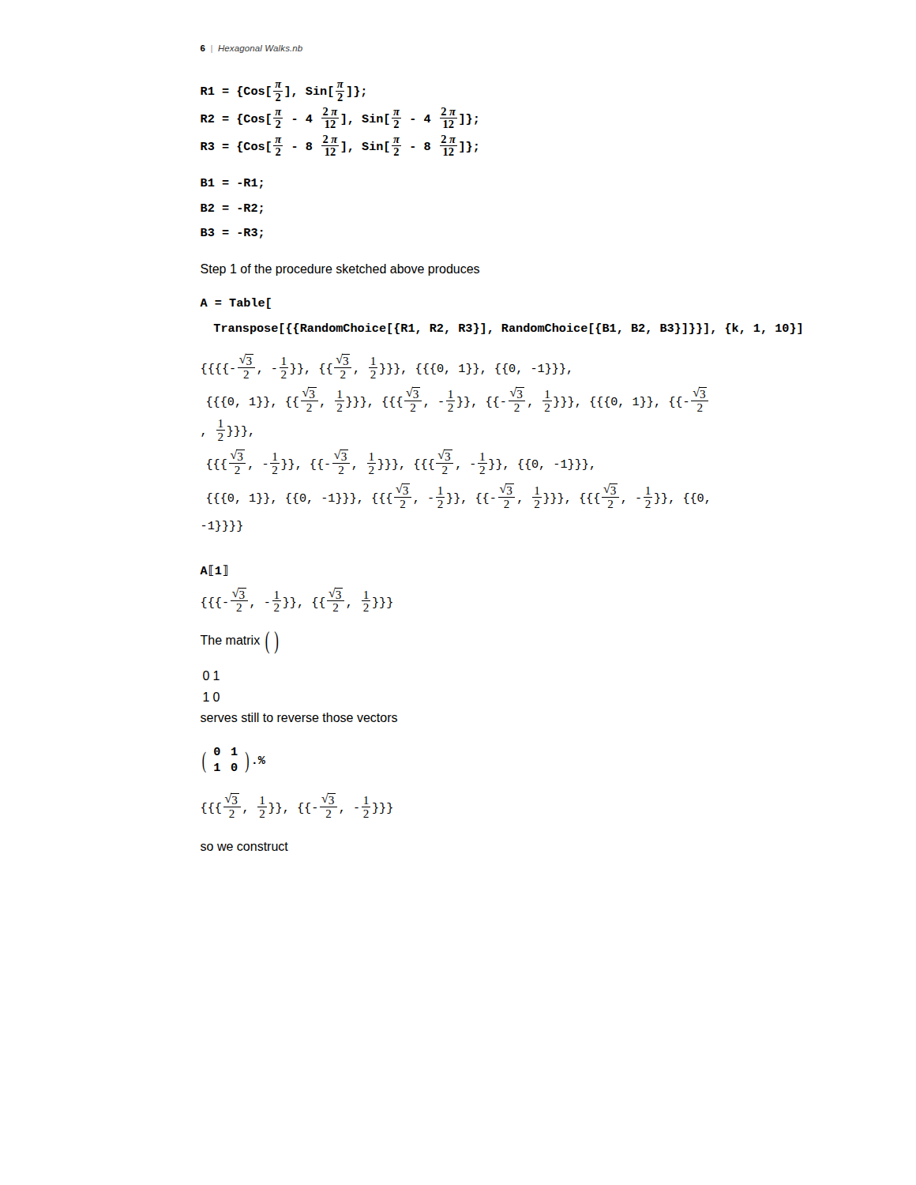6|Hexagonal Walks.nb
R1 = {Cos[π 2], Sin[π 2]};
R2 = {Cos[π 2 - 4 2 π 12], Sin[π 2 - 4 2 π 12]};
R3 = {Cos[π 2 - 8 2 π 12], Sin[π 2 - 8 2 π 12]};
B1 = -R1;
B2 = -R2;
B3 = -R3;
Step 1 of the procedure sketched above produces
A = Table[
Transpose[{{RandomChoice[{R1, R2, R3}], RandomChoice[{B1, B2, B3}]}}], {k, 1, 10}]
{{{{-32, -12}}, {{32, 12}}}, {{{0, 1}}, {{0, -1}}},
{{{0, 1}}, {{32, 12}}}, {{{32, -12}}, {{-32, 12}}}, {{{0, 1}}, {{-32, 12}}},
{{{32, -12}}, {{-32, 12}}}, {{{32, -12}}, {{0, -1}}},
{{{0, 1}}, {{0, -1}}}, {{{32, -12}}, {{-32, 12}}}, {{{32, -12}}, {{0, -1}}}}
A⟦1⟧
{{{-32, -12}}, {{32, 12}}}
The matrix
| 0 | 1 |
| 1 | 0 |
serves still to reverse those vectors
| 0 | 1 |
| 1 | 0 |
.%
{{{32, 12}}, {{-32, -12}}}
so we construct